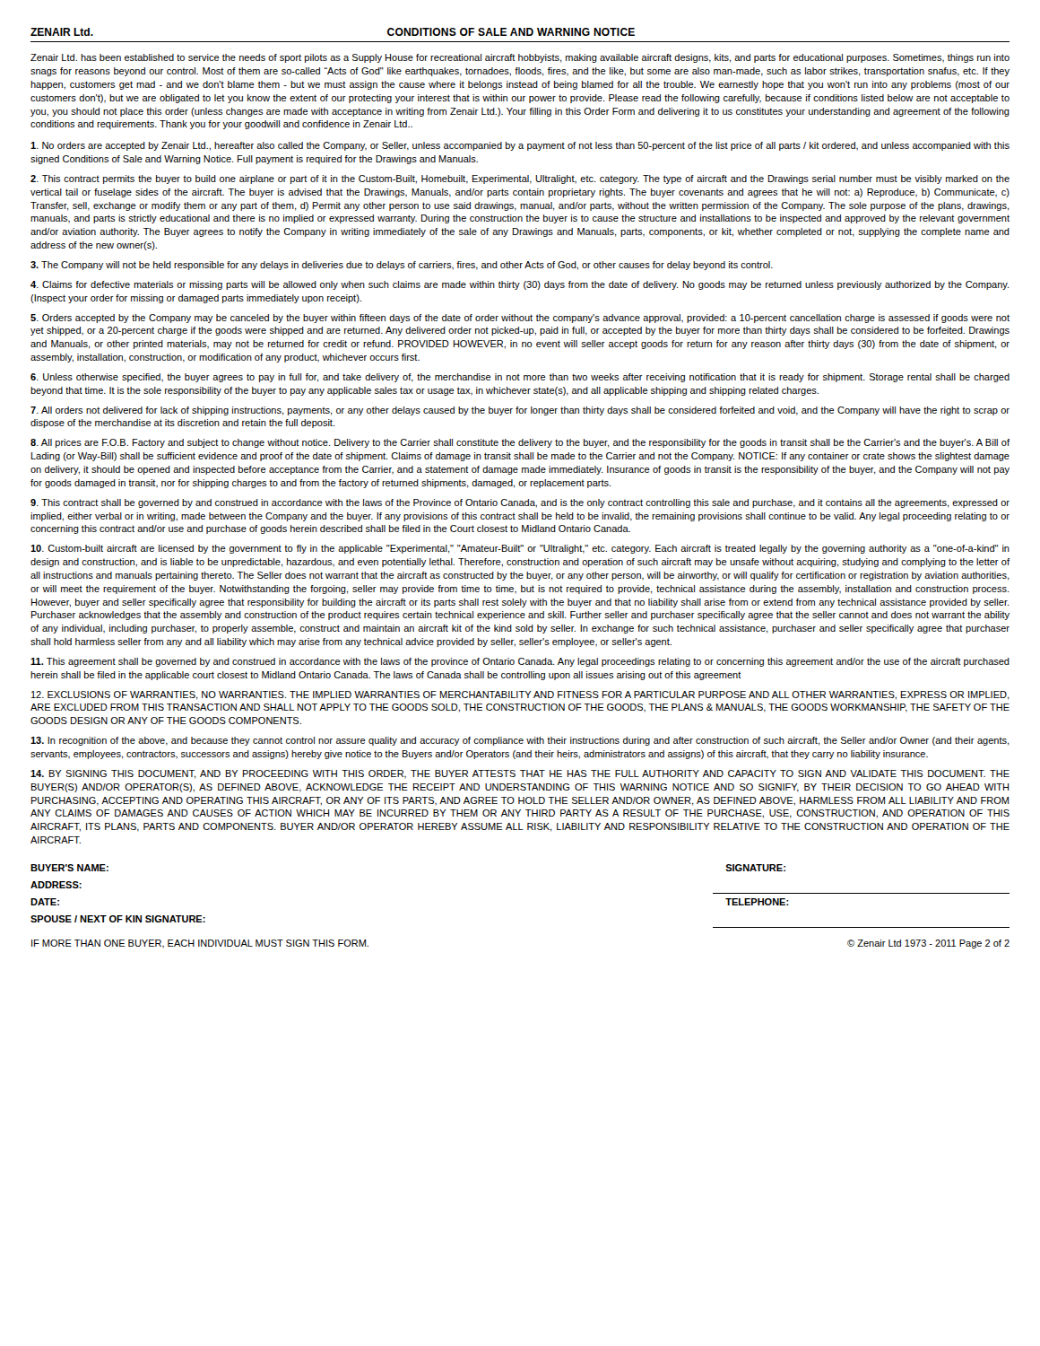ZENAIR Ltd.
CONDITIONS OF SALE AND WARNING NOTICE
Zenair Ltd. has been established to service the needs of sport pilots as a Supply House for recreational aircraft hobbyists, making available aircraft designs, kits, and parts for educational purposes. Sometimes, things run into snags for reasons beyond our control. Most of them are so-called “Acts of God" like earthquakes, tornadoes, floods, fires, and the like, but some are also man-made, such as labor strikes, transportation snafus, etc. If they happen, customers get mad - and we don't blame them - but we must assign the cause where it belongs instead of being blamed for all the trouble. We earnestly hope that you won't run into any problems (most of our customers don't), but we are obligated to let you know the extent of our protecting your interest that is within our power to provide. Please read the following carefully, because if conditions listed below are not acceptable to you, you should not place this order (unless changes are made with acceptance in writing from Zenair Ltd.). Your filling in this Order Form and delivering it to us constitutes your understanding and agreement of the following conditions and requirements. Thank you for your goodwill and confidence in Zenair Ltd..
1. No orders are accepted by Zenair Ltd., hereafter also called the Company, or Seller, unless accompanied by a payment of not less than 50-percent of the list price of all parts / kit ordered, and unless accompanied with this signed Conditions of Sale and Warning Notice. Full payment is required for the Drawings and Manuals.
2. This contract permits the buyer to build one airplane or part of it in the Custom-Built, Homebuilt, Experimental, Ultralight, etc. category. The type of aircraft and the Drawings serial number must be visibly marked on the vertical tail or fuselage sides of the aircraft. The buyer is advised that the Drawings, Manuals, and/or parts contain proprietary rights. The buyer covenants and agrees that he will not: a) Reproduce, b) Communicate, c) Transfer, sell, exchange or modify them or any part of them, d) Permit any other person to use said drawings, manual, and/or parts, without the written permission of the Company. The sole purpose of the plans, drawings, manuals, and parts is strictly educational and there is no implied or expressed warranty. During the construction the buyer is to cause the structure and installations to be inspected and approved by the relevant government and/or aviation authority. The Buyer agrees to notify the Company in writing immediately of the sale of any Drawings and Manuals, parts, components, or kit, whether completed or not, supplying the complete name and address of the new owner(s).
3. The Company will not be held responsible for any delays in deliveries due to delays of carriers, fires, and other Acts of God, or other causes for delay beyond its control.
4. Claims for defective materials or missing parts will be allowed only when such claims are made within thirty (30) days from the date of delivery. No goods may be returned unless previously authorized by the Company. (Inspect your order for missing or damaged parts immediately upon receipt).
5. Orders accepted by the Company may be canceled by the buyer within fifteen days of the date of order without the company's advance approval, provided: a 10-percent cancellation charge is assessed if goods were not yet shipped, or a 20-percent charge if the goods were shipped and are returned. Any delivered order not picked-up, paid in full, or accepted by the buyer for more than thirty days shall be considered to be forfeited. Drawings and Manuals, or other printed materials, may not be returned for credit or refund. PROVIDED HOWEVER, in no event will seller accept goods for return for any reason after thirty days (30) from the date of shipment, or assembly, installation, construction, or modification of any product, whichever occurs first.
6. Unless otherwise specified, the buyer agrees to pay in full for, and take delivery of, the merchandise in not more than two weeks after receiving notification that it is ready for shipment. Storage rental shall be charged beyond that time. It is the sole responsibility of the buyer to pay any applicable sales tax or usage tax, in whichever state(s), and all applicable shipping and shipping related charges.
7. All orders not delivered for lack of shipping instructions, payments, or any other delays caused by the buyer for longer than thirty days shall be considered forfeited and void, and the Company will have the right to scrap or dispose of the merchandise at its discretion and retain the full deposit.
8. All prices are F.O.B. Factory and subject to change without notice. Delivery to the Carrier shall constitute the delivery to the buyer, and the responsibility for the goods in transit shall be the Carrier's and the buyer's. A Bill of Lading (or Way-Bill) shall be sufficient evidence and proof of the date of shipment. Claims of damage in transit shall be made to the Carrier and not the Company. NOTICE: If any container or crate shows the slightest damage on delivery, it should be opened and inspected before acceptance from the Carrier, and a statement of damage made immediately. Insurance of goods in transit is the responsibility of the buyer, and the Company will not pay for goods damaged in transit, nor for shipping charges to and from the factory of returned shipments, damaged, or replacement parts.
9. This contract shall be governed by and construed in accordance with the laws of the Province of Ontario Canada, and is the only contract controlling this sale and purchase, and it contains all the agreements, expressed or implied, either verbal or in writing, made between the Company and the buyer. If any provisions of this contract shall be held to be invalid, the remaining provisions shall continue to be valid. Any legal proceeding relating to or concerning this contract and/or use and purchase of goods herein described shall be filed in the Court closest to Midland Ontario Canada.
10. Custom-built aircraft are licensed by the government to fly in the applicable "Experimental," "Amateur-Built" or "Ultralight," etc. category. Each aircraft is treated legally by the governing authority as a "one-of-a-kind" in design and construction, and is liable to be unpredictable, hazardous, and even potentially lethal. Therefore, construction and operation of such aircraft may be unsafe without acquiring, studying and complying to the letter of all instructions and manuals pertaining thereto. The Seller does not warrant that the aircraft as constructed by the buyer, or any other person, will be airworthy, or will qualify for certification or registration by aviation authorities, or will meet the requirement of the buyer. Notwithstanding the forgoing, seller may provide from time to time, but is not required to provide, technical assistance during the assembly, installation and construction process. However, buyer and seller specifically agree that responsibility for building the aircraft or its parts shall rest solely with the buyer and that no liability shall arise from or extend from any technical assistance provided by seller. Purchaser acknowledges that the assembly and construction of the product requires certain technical experience and skill. Further seller and purchaser specifically agree that the seller cannot and does not warrant the ability of any individual, including purchaser, to properly assemble, construct and maintain an aircraft kit of the kind sold by seller. In exchange for such technical assistance, purchaser and seller specifically agree that purchaser shall hold harmless seller from any and all liability which may arise from any technical advice provided by seller, seller's employee, or seller's agent.
11. This agreement shall be governed by and construed in accordance with the laws of the province of Ontario Canada. Any legal proceedings relating to or concerning this agreement and/or the use of the aircraft purchased herein shall be filed in the applicable court closest to Midland Ontario Canada. The laws of Canada shall be controlling upon all issues arising out of this agreement
12. EXCLUSIONS OF WARRANTIES, NO WARRANTIES. THE IMPLIED WARRANTIES OF MERCHANTABILITY AND FITNESS FOR A PARTICULAR PURPOSE AND ALL OTHER WARRANTIES, EXPRESS OR IMPLIED, ARE EXCLUDED FROM THIS TRANSACTION AND SHALL NOT APPLY TO THE GOODS SOLD, THE CONSTRUCTION OF THE GOODS, THE PLANS & MANUALS, THE GOODS WORKMANSHIP, THE SAFETY OF THE GOODS DESIGN OR ANY OF THE GOODS COMPONENTS.
13. In recognition of the above, and because they cannot control nor assure quality and accuracy of compliance with their instructions during and after construction of such aircraft, the Seller and/or Owner (and their agents, servants, employees, contractors, successors and assigns) hereby give notice to the Buyers and/or Operators (and their heirs, administrators and assigns) of this aircraft, that they carry no liability insurance.
14. BY SIGNING THIS DOCUMENT, AND BY PROCEEDING WITH THIS ORDER, THE BUYER ATTESTS THAT HE HAS THE FULL AUTHORITY AND CAPACITY TO SIGN AND VALIDATE THIS DOCUMENT. THE BUYER(S) AND/OR OPERATOR(S), AS DEFINED ABOVE, ACKNOWLEDGE THE RECEIPT AND UNDERSTANDING OF THIS WARNING NOTICE AND SO SIGNIFY, BY THEIR DECISION TO GO AHEAD WITH PURCHASING, ACCEPTING AND OPERATING THIS AIRCRAFT, OR ANY OF ITS PARTS, AND AGREE TO HOLD THE SELLER AND/OR OWNER, AS DEFINED ABOVE, HARMLESS FROM ALL LIABILITY AND FROM ANY CLAIMS OF DAMAGES AND CAUSES OF ACTION WHICH MAY BE INCURRED BY THEM OR ANY THIRD PARTY AS A RESULT OF THE PURCHASE, USE, CONSTRUCTION, AND OPERATION OF THIS AIRCRAFT, ITS PLANS, PARTS AND COMPONENTS. BUYER AND/OR OPERATOR HEREBY ASSUME ALL RISK, LIABILITY AND RESPONSIBILITY RELATIVE TO THE CONSTRUCTION AND OPERATION OF THE AIRCRAFT.
| BUYER'S NAME: | | SIGNATURE: | |
| ADDRESS: | |
| DATE: | | TELEPHONE: | |
| SPOUSE / NEXT OF KIN SIGNATURE: | |
IF MORE THAN ONE BUYER, EACH INDIVIDUAL MUST SIGN THIS FORM.
© Zenair Ltd 1973 - 2011 Page 2 of 2